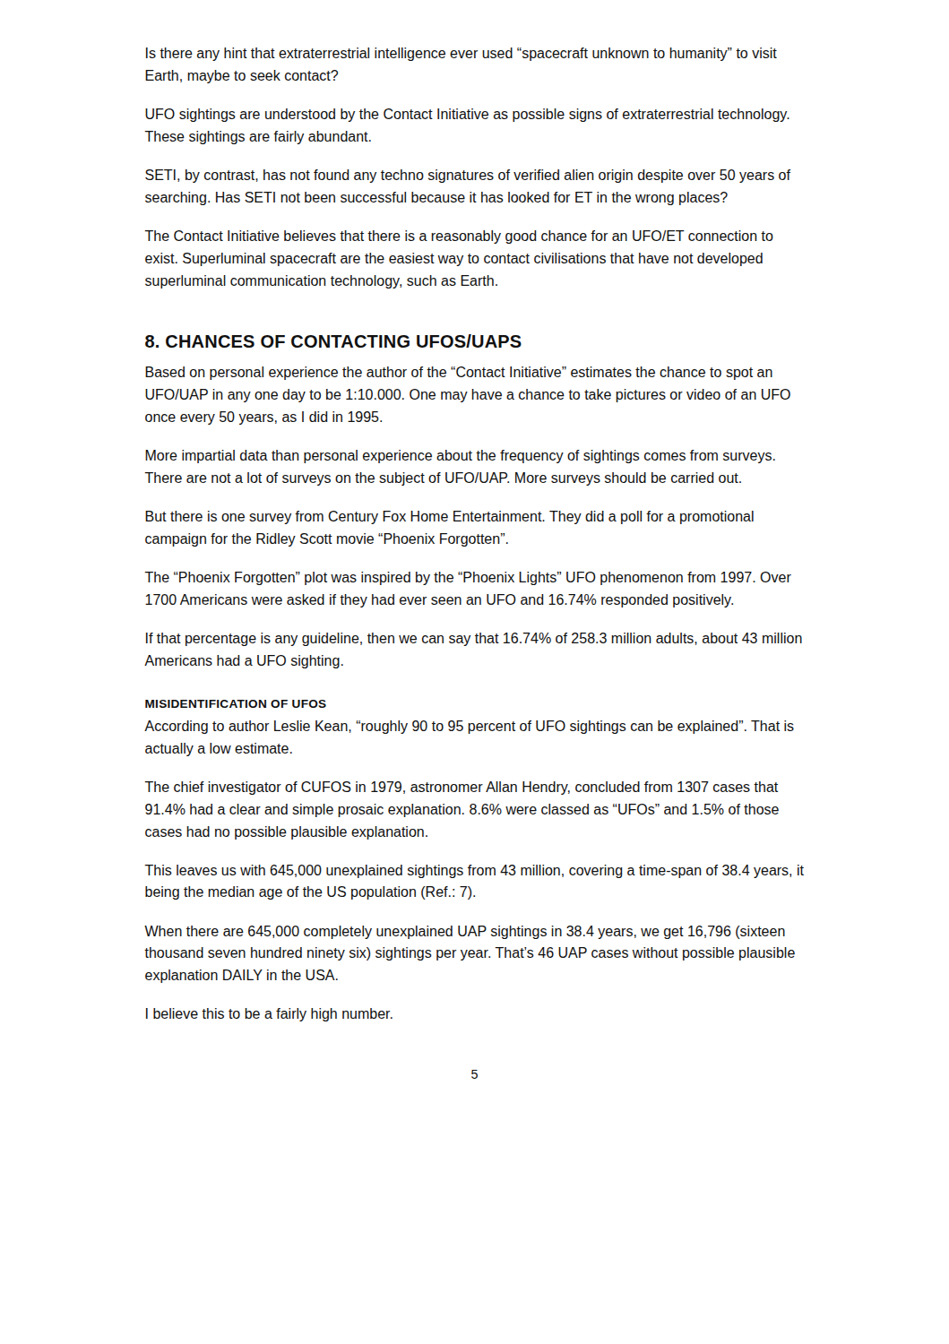Is there any hint that extraterrestrial intelligence ever used “spacecraft unknown to humanity” to visit Earth, maybe to seek contact?
UFO sightings are understood by the Contact Initiative as possible signs of extraterrestrial technology. These sightings are fairly abundant.
SETI, by contrast, has not found any techno signatures of verified alien origin despite over 50 years of searching. Has SETI not been successful because it has looked for ET in the wrong places?
The Contact Initiative believes that there is a reasonably good chance for an UFO/ET connection to exist. Superluminal spacecraft are the easiest way to contact civilisations that have not developed superluminal communication technology, such as Earth.
8. Chances of contacting UFOs/UAPs
Based on personal experience the author of the “Contact Initiative” estimates the chance to spot an UFO/UAP in any one day to be 1:10.000. One may have a chance to take pictures or video of an UFO once every 50 years, as I did in 1995.
More impartial data than personal experience about the frequency of sightings comes from surveys. There are not a lot of surveys on the subject of UFO/UAP. More surveys should be carried out.
But there is one survey from Century Fox Home Entertainment. They did a poll for a promotional campaign for the Ridley Scott movie “Phoenix Forgotten”.
The “Phoenix Forgotten” plot was inspired by the “Phoenix Lights” UFO phenomenon from 1997. Over 1700 Americans were asked if they had ever seen an UFO and 16.74% responded positively.
If that percentage is any guideline, then we can say that 16.74% of 258.3 million adults, about 43 million Americans had a UFO sighting.
Misidentification of UFOs
According to author Leslie Kean, “roughly 90 to 95 percent of UFO sightings can be explained”. That is actually a low estimate.
The chief investigator of CUFOS in 1979, astronomer Allan Hendry, concluded from 1307 cases that 91.4% had a clear and simple prosaic explanation. 8.6% were classed as “UFOs” and 1.5% of those cases had no possible plausible explanation.
This leaves us with 645,000 unexplained sightings from 43 million, covering a time-span of 38.4 years, it being the median age of the US population (Ref.: 7).
When there are 645,000 completely unexplained UAP sightings in 38.4 years, we get 16,796 (sixteen thousand seven hundred ninety six) sightings per year. That’s 46 UAP cases without possible plausible explanation DAILY in the USA.
I believe this to be a fairly high number.
5